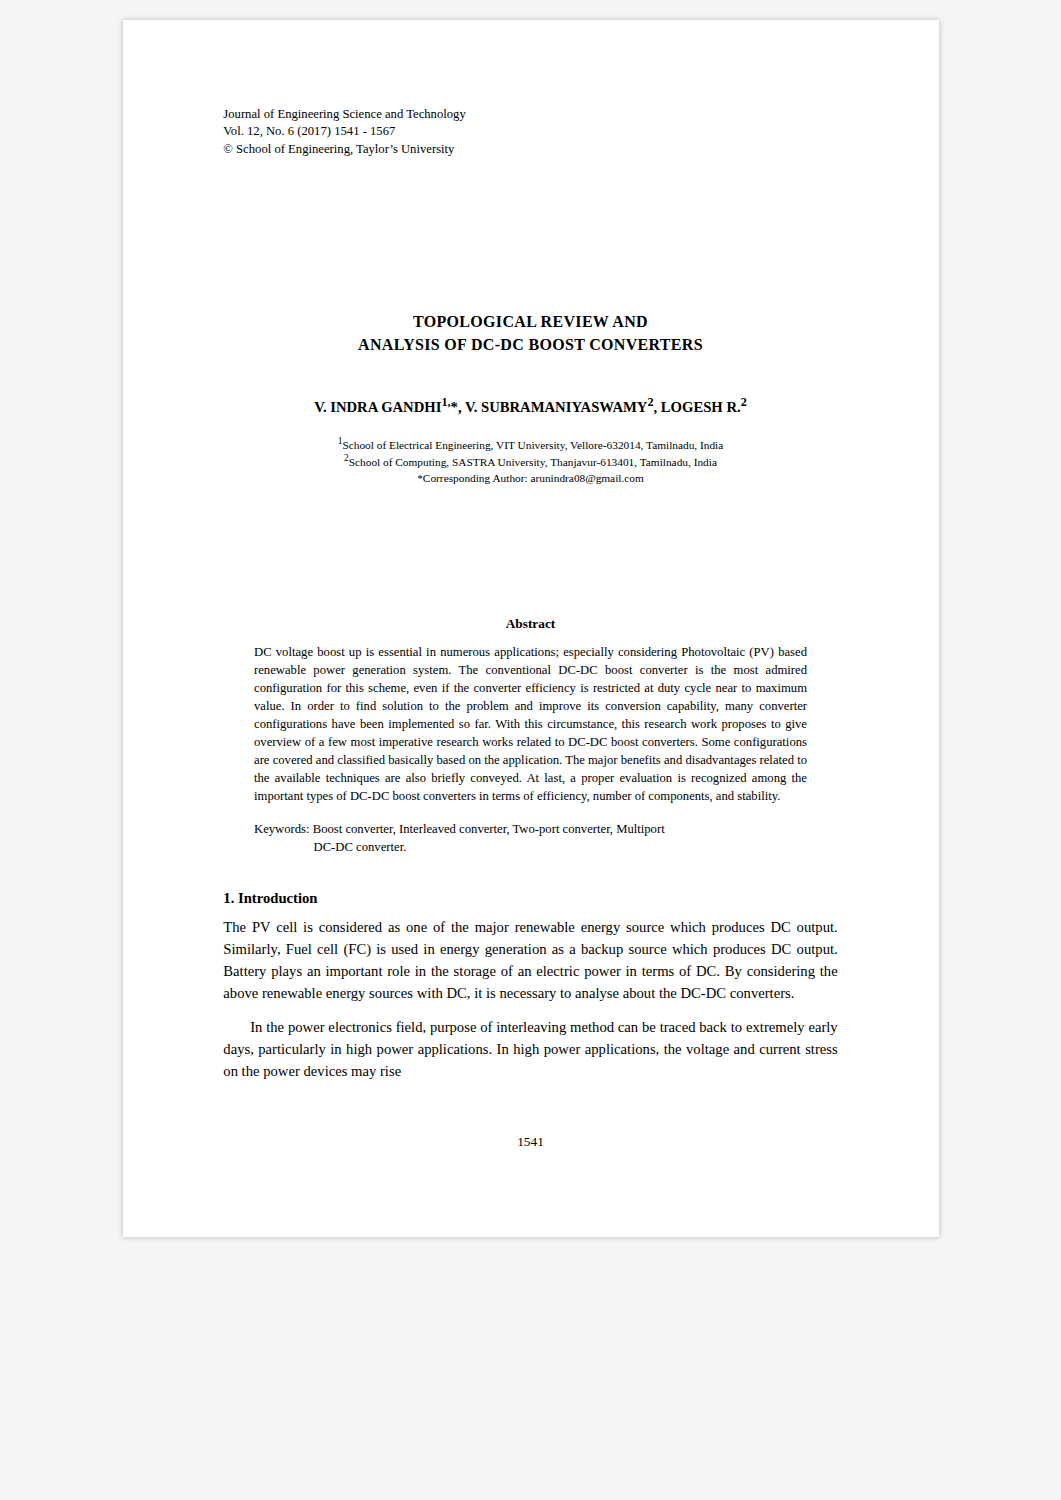Journal of Engineering Science and Technology
Vol. 12, No. 6 (2017) 1541 - 1567
© School of Engineering, Taylor’s University
Topological Review and
Analysis of DC-DC Boost Converters
V. INDRA GANDHI1,*, V. SUBRAMANIYASWAMY2, LOGESH R.2
1School of Electrical Engineering, VIT University, Vellore-632014, Tamilnadu, India
2School of Computing, SASTRA University, Thanjavur-613401, Tamilnadu, India
*Corresponding Author: arunindra08@gmail.com
Abstract
DC voltage boost up is essential in numerous applications; especially considering Photovoltaic (PV) based renewable power generation system. The conventional DC-DC boost converter is the most admired configuration for this scheme, even if the converter efficiency is restricted at duty cycle near to maximum value. In order to find solution to the problem and improve its conversion capability, many converter configurations have been implemented so far. With this circumstance, this research work proposes to give overview of a few most imperative research works related to DC-DC boost converters. Some configurations are covered and classified basically based on the application. The major benefits and disadvantages related to the available techniques are also briefly conveyed. At last, a proper evaluation is recognized among the important types of DC-DC boost converters in terms of efficiency, number of components, and stability.
Keywords: Boost converter, Interleaved converter, Two-port converter, MultiportDC-DC converter.
1. Introduction
The PV cell is considered as one of the major renewable energy source which produces DC output. Similarly, Fuel cell (FC) is used in energy generation as a backup source which produces DC output. Battery plays an important role in the storage of an electric power in terms of DC. By considering the above renewable energy sources with DC, it is necessary to analyse about the DC-DC converters.
In the power electronics field, purpose of interleaving method can be traced back to extremely early days, particularly in high power applications. In high power applications, the voltage and current stress on the power devices may rise
1541